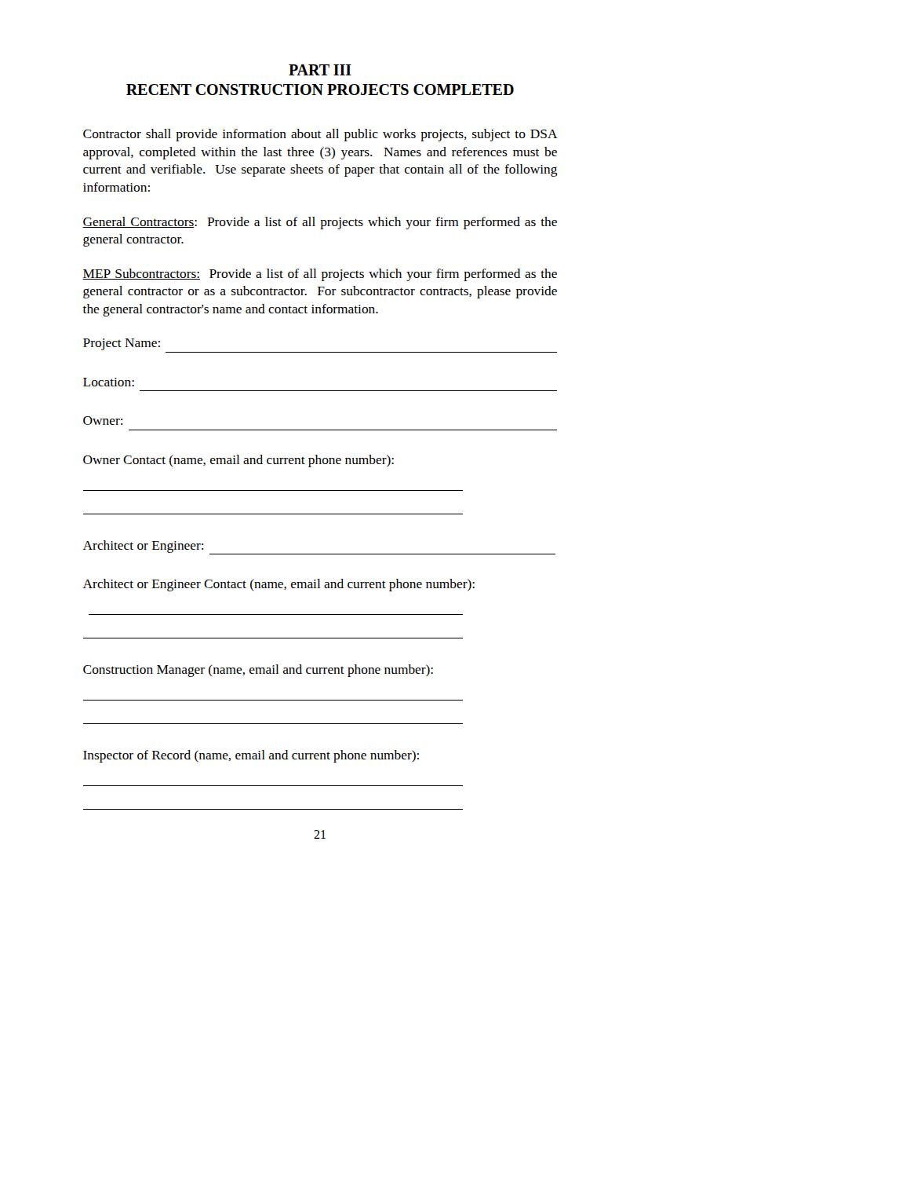PART IIIRECENT CONSTRUCTION PROJECTS COMPLETED
Contractor shall provide information about all public works projects, subject to DSA approval, completed within the last three (3) years. Names and references must be current and verifiable. Use separate sheets of paper that contain all of the following information:
General Contractors: Provide a list of all projects which your firm performed as the general contractor.
MEP Subcontractors: Provide a list of all projects which your firm performed as the general contractor or as a subcontractor. For subcontractor contracts, please provide the general contractor's name and contact information.
Project Name:
Location:
Owner:
Owner Contact (name, email and current phone number):
Architect or Engineer:
Architect or Engineer Contact (name, email and current phone number):
Construction Manager (name, email and current phone number):
Inspector of Record (name, email and current phone number):
21